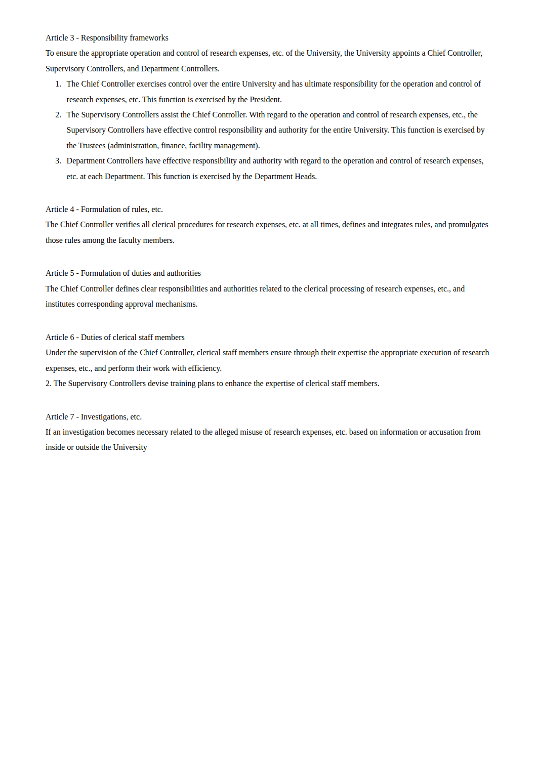Article 3 - Responsibility frameworks
To ensure the appropriate operation and control of research expenses, etc. of the University, the University appoints a Chief Controller, Supervisory Controllers, and Department Controllers.
The Chief Controller exercises control over the entire University and has ultimate responsibility for the operation and control of research expenses, etc. This function is exercised by the President.
The Supervisory Controllers assist the Chief Controller. With regard to the operation and control of research expenses, etc., the Supervisory Controllers have effective control responsibility and authority for the entire University. This function is exercised by the Trustees (administration, finance, facility management).
Department Controllers have effective responsibility and authority with regard to the operation and control of research expenses, etc. at each Department. This function is exercised by the Department Heads.
Article 4 - Formulation of rules, etc.
The Chief Controller verifies all clerical procedures for research expenses, etc. at all times, defines and integrates rules, and promulgates those rules among the faculty members.
Article 5 - Formulation of duties and authorities
The Chief Controller defines clear responsibilities and authorities related to the clerical processing of research expenses, etc., and institutes corresponding approval mechanisms.
Article 6 - Duties of clerical staff members
Under the supervision of the Chief Controller, clerical staff members ensure through their expertise the appropriate execution of research expenses, etc., and perform their work with efficiency.
2. The Supervisory Controllers devise training plans to enhance the expertise of clerical staff members.
Article 7 - Investigations, etc.
If an investigation becomes necessary related to the alleged misuse of research expenses, etc. based on information or accusation from inside or outside the University